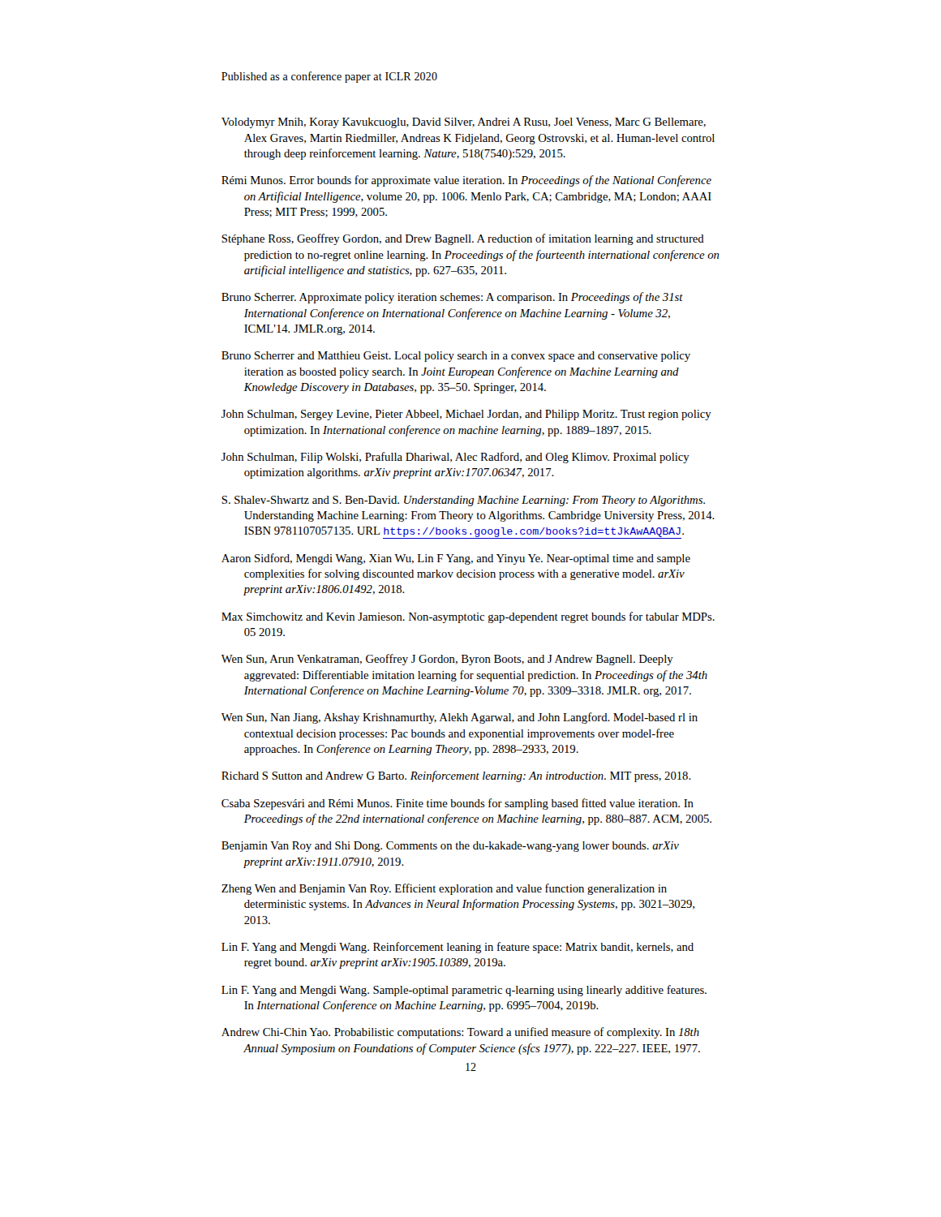Published as a conference paper at ICLR 2020
Volodymyr Mnih, Koray Kavukcuoglu, David Silver, Andrei A Rusu, Joel Veness, Marc G Bellemare, Alex Graves, Martin Riedmiller, Andreas K Fidjeland, Georg Ostrovski, et al. Human-level control through deep reinforcement learning. Nature, 518(7540):529, 2015.
Rémi Munos. Error bounds for approximate value iteration. In Proceedings of the National Conference on Artificial Intelligence, volume 20, pp. 1006. Menlo Park, CA; Cambridge, MA; London; AAAI Press; MIT Press; 1999, 2005.
Stéphane Ross, Geoffrey Gordon, and Drew Bagnell. A reduction of imitation learning and structured prediction to no-regret online learning. In Proceedings of the fourteenth international conference on artificial intelligence and statistics, pp. 627–635, 2011.
Bruno Scherrer. Approximate policy iteration schemes: A comparison. In Proceedings of the 31st International Conference on International Conference on Machine Learning - Volume 32, ICML'14. JMLR.org, 2014.
Bruno Scherrer and Matthieu Geist. Local policy search in a convex space and conservative policy iteration as boosted policy search. In Joint European Conference on Machine Learning and Knowledge Discovery in Databases, pp. 35–50. Springer, 2014.
John Schulman, Sergey Levine, Pieter Abbeel, Michael Jordan, and Philipp Moritz. Trust region policy optimization. In International conference on machine learning, pp. 1889–1897, 2015.
John Schulman, Filip Wolski, Prafulla Dhariwal, Alec Radford, and Oleg Klimov. Proximal policy optimization algorithms. arXiv preprint arXiv:1707.06347, 2017.
S. Shalev-Shwartz and S. Ben-David. Understanding Machine Learning: From Theory to Algorithms. Understanding Machine Learning: From Theory to Algorithms. Cambridge University Press, 2014. ISBN 9781107057135. URL https://books.google.com/books?id=ttJkAwAAQBAJ.
Aaron Sidford, Mengdi Wang, Xian Wu, Lin F Yang, and Yinyu Ye. Near-optimal time and sample complexities for solving discounted markov decision process with a generative model. arXiv preprint arXiv:1806.01492, 2018.
Max Simchowitz and Kevin Jamieson. Non-asymptotic gap-dependent regret bounds for tabular MDPs. 05 2019.
Wen Sun, Arun Venkatraman, Geoffrey J Gordon, Byron Boots, and J Andrew Bagnell. Deeply aggrevated: Differentiable imitation learning for sequential prediction. In Proceedings of the 34th International Conference on Machine Learning-Volume 70, pp. 3309–3318. JMLR. org, 2017.
Wen Sun, Nan Jiang, Akshay Krishnamurthy, Alekh Agarwal, and John Langford. Model-based rl in contextual decision processes: Pac bounds and exponential improvements over model-free approaches. In Conference on Learning Theory, pp. 2898–2933, 2019.
Richard S Sutton and Andrew G Barto. Reinforcement learning: An introduction. MIT press, 2018.
Csaba Szepesvári and Rémi Munos. Finite time bounds for sampling based fitted value iteration. In Proceedings of the 22nd international conference on Machine learning, pp. 880–887. ACM, 2005.
Benjamin Van Roy and Shi Dong. Comments on the du-kakade-wang-yang lower bounds. arXiv preprint arXiv:1911.07910, 2019.
Zheng Wen and Benjamin Van Roy. Efficient exploration and value function generalization in deterministic systems. In Advances in Neural Information Processing Systems, pp. 3021–3029, 2013.
Lin F. Yang and Mengdi Wang. Reinforcement leaning in feature space: Matrix bandit, kernels, and regret bound. arXiv preprint arXiv:1905.10389, 2019a.
Lin F. Yang and Mengdi Wang. Sample-optimal parametric q-learning using linearly additive features. In International Conference on Machine Learning, pp. 6995–7004, 2019b.
Andrew Chi-Chin Yao. Probabilistic computations: Toward a unified measure of complexity. In 18th Annual Symposium on Foundations of Computer Science (sfcs 1977), pp. 222–227. IEEE, 1977.
12